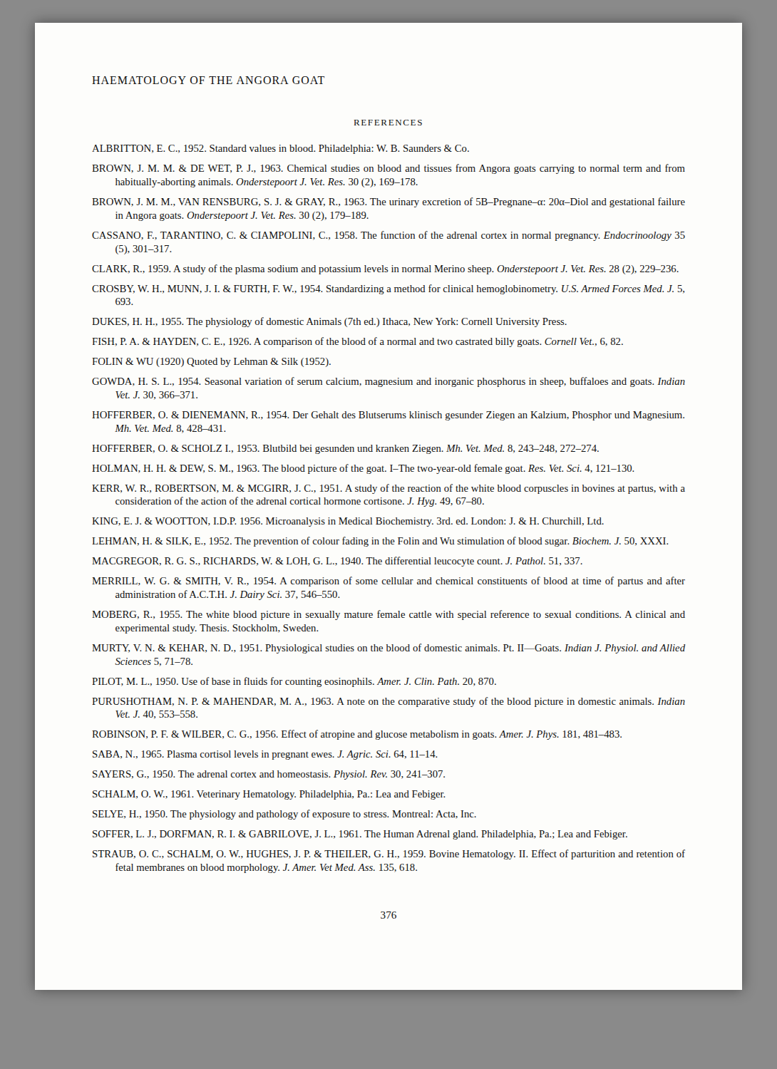Haematology of the Angora Goat
References
Albritton, E. C., 1952. Standard values in blood. Philadelphia: W. B. Saunders & Co.
Brown, J. M. M. & De Wet, P. J., 1963. Chemical studies on blood and tissues from Angora goats carrying to normal term and from habitually-aborting animals. Onderstepoort J. Vet. Res. 30 (2), 169–178.
Brown, J. M. M., Van Rensburg, S. J. & Gray, R., 1963. The urinary excretion of 5B–Pregnane–α: 20α–Diol and gestational failure in Angora goats. Onderstepoort J. Vet. Res. 30 (2), 179–189.
Cassano, F., Tarantino, C. & Ciampolini, C., 1958. The function of the adrenal cortex in normal pregnancy. Endocrinoology 35 (5), 301–317.
Clark, R., 1959. A study of the plasma sodium and potassium levels in normal Merino sheep. Onderstepoort J. Vet. Res. 28 (2), 229–236.
Crosby, W. H., Munn, J. I. & Furth, F. W., 1954. Standardizing a method for clinical hemoglobinometry. U.S. Armed Forces Med. J. 5, 693.
Dukes, H. H., 1955. The physiology of domestic Animals (7th ed.) Ithaca, New York: Cornell University Press.
Fish, P. A. & Hayden, C. E., 1926. A comparison of the blood of a normal and two castrated billy goats. Cornell Vet., 6, 82.
Folin & Wu (1920) Quoted by Lehman & Silk (1952).
Gowda, H. S. L., 1954. Seasonal variation of serum calcium, magnesium and inorganic phosphorus in sheep, buffaloes and goats. Indian Vet. J. 30, 366–371.
Hofferber, O. & Dienemann, R., 1954. Der Gehalt des Blutserums klinisch gesunder Ziegen an Kalzium, Phosphor und Magnesium. Mh. Vet. Med. 8, 428–431.
Hofferber, O. & Scholz I., 1953. Blutbild bei gesunden und kranken Ziegen. Mh. Vet. Med. 8, 243–248, 272–274.
Holman, H. H. & Dew, S. M., 1963. The blood picture of the goat. I–The two-year-old female goat. Res. Vet. Sci. 4, 121–130.
Kerr, W. R., Robertson, M. & McGirr, J. C., 1951. A study of the reaction of the white blood corpuscles in bovines at partus, with a consideration of the action of the adrenal cortical hormone cortisone. J. Hyg. 49, 67–80.
King, E. J. & Wootton, I.D.P. 1956. Microanalysis in Medical Biochemistry. 3rd. ed. London: J. & H. Churchill, Ltd.
Lehman, H. & Silk, E., 1952. The prevention of colour fading in the Folin and Wu stimulation of blood sugar. Biochem. J. 50, XXXI.
MacGregor, R. G. S., Richards, W. & Loh, G. L., 1940. The differential leucocyte count. J. Pathol. 51, 337.
Merrill, W. G. & Smith, V. R., 1954. A comparison of some cellular and chemical constituents of blood at time of partus and after administration of A.C.T.H. J. Dairy Sci. 37, 546–550.
Moberg, R., 1955. The white blood picture in sexually mature female cattle with special reference to sexual conditions. A clinical and experimental study. Thesis. Stockholm, Sweden.
Murty, V. N. & Kehar, N. D., 1951. Physiological studies on the blood of domestic animals. Pt. II—Goats. Indian J. Physiol. and Allied Sciences 5, 71–78.
Pilot, M. L., 1950. Use of base in fluids for counting eosinophils. Amer. J. Clin. Path. 20, 870.
Purushotham, N. P. & Mahendar, M. A., 1963. A note on the comparative study of the blood picture in domestic animals. Indian Vet. J. 40, 553–558.
Robinson, P. F. & Wilber, C. G., 1956. Effect of atropine and glucose metabolism in goats. Amer. J. Phys. 181, 481–483.
Saba, N., 1965. Plasma cortisol levels in pregnant ewes. J. Agric. Sci. 64, 11–14.
Sayers, G., 1950. The adrenal cortex and homeostasis. Physiol. Rev. 30, 241–307.
Schalm, O. W., 1961. Veterinary Hematology. Philadelphia, Pa.: Lea and Febiger.
Selye, H., 1950. The physiology and pathology of exposure to stress. Montreal: Acta, Inc.
Soffer, L. J., Dorfman, R. I. & Gabrilove, J. L., 1961. The Human Adrenal gland. Philadelphia, Pa.; Lea and Febiger.
Straub, O. C., Schalm, O. W., Hughes, J. P. & Theiler, G. H., 1959. Bovine Hematology. II. Effect of parturition and retention of fetal membranes on blood morphology. J. Amer. Vet Med. Ass. 135, 618.
376